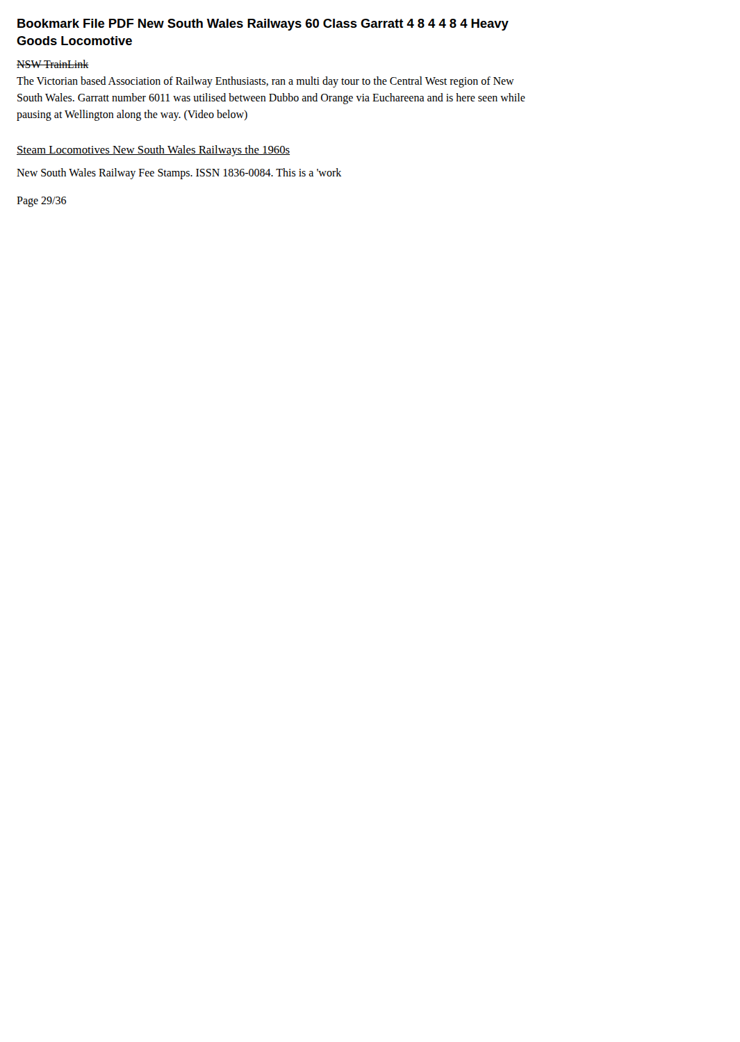Bookmark File PDF New South Wales Railways 60 Class Garratt 4 8 4 4 8 4 Heavy Goods Locomotive
NSW TrainLink
The Victorian based Association of Railway Enthusiasts, ran a multi day tour to the Central West region of New South Wales. Garratt number 6011 was utilised between Dubbo and Orange via Euchareena and is here seen while pausing at Wellington along the way. (Video below)
Steam Locomotives New South Wales Railways the 1960s
New South Wales Railway Fee Stamps. ISSN 1836-0084. This is a 'work
Page 29/36